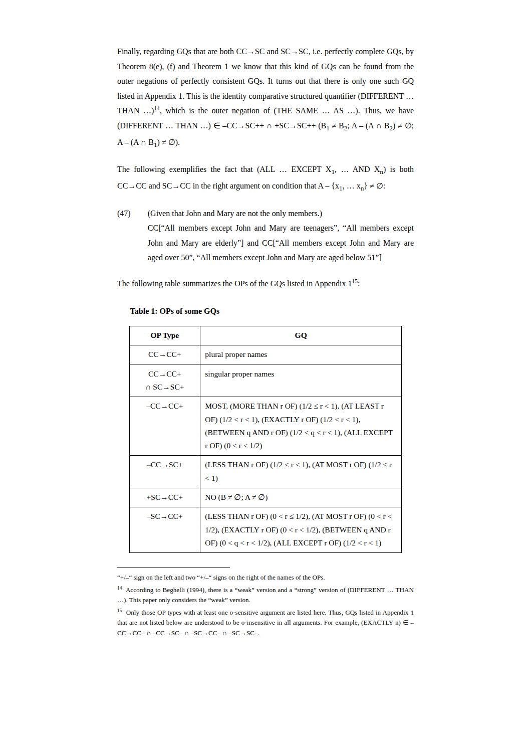Finally, regarding GQs that are both CC→SC and SC→SC, i.e. perfectly complete GQs, by Theorem 8(e), (f) and Theorem 1 we know that this kind of GQs can be found from the outer negations of perfectly consistent GQs. It turns out that there is only one such GQ listed in Appendix 1. This is the identity comparative structured quantifier (DIFFERENT … THAN …)14, which is the outer negation of (THE SAME … AS …). Thus, we have (DIFFERENT … THAN …) ∈ –CC→SC++ ∩ +SC→SC++ (B1 ≠ B2; A – (A ∩ B2) ≠ ∅; A – (A ∩ B1) ≠ ∅).
The following exemplifies the fact that (ALL … EXCEPT X1, … AND Xn) is both CC→CC and SC→CC in the right argument on condition that A – {x1, … xn} ≠ ∅:
(47)
(Given that John and Mary are not the only members.)
CC[“All members except John and Mary are teenagers”, “All members except John and Mary are elderly”] and CC[“All members except John and Mary are aged over 50”, “All members except John and Mary are aged below 51”]
The following table summarizes the OPs of the GQs listed in Appendix 115:
Table 1: OPs of some GQs
| OP Type | GQ |
| --- | --- |
| CC→CC+ | plural proper names |
| CC→CC+ ∩ SC→SC+ | singular proper names |
| –CC→CC+ | MOST, (MORE THAN r OF) (1/2 ≤ r < 1), (AT LEAST r OF) (1/2 < r < 1), (EXACTLY r OF) (1/2 < r < 1), (BETWEEN q AND r OF) (1/2 < q < r < 1), (ALL EXCEPT r OF) (0 < r < 1/2) |
| –CC→SC+ | (LESS THAN r OF) (1/2 < r < 1), (AT MOST r OF) (1/2 ≤ r < 1) |
| +SC→CC+ | NO (B ≠ ∅; A ≠ ∅) |
| –SC→CC+ | (LESS THAN r OF) (0 < r ≤ 1/2), (AT MOST r OF) (0 < r < 1/2), (EXACTLY r OF) (0 < r < 1/2), (BETWEEN q AND r OF) (0 < q < r < 1/2), (ALL EXCEPT r OF) (1/2 < r < 1) |
“+/–“ sign on the left and two “+/–“ signs on the right of the names of the OPs.
14 According to Beghelli (1994), there is a “weak” version and a “strong” version of (DIFFERENT … THAN …). This paper only considers the “weak” version.
15 Only those OP types with at least one o-sensitive argument are listed here. Thus, GQs listed in Appendix 1 that are not listed below are understood to be o-insensitive in all arguments. For example, (EXACTLY n) ∈ –CC→CC– ∩ –CC→SC– ∩ –SC→CC– ∩ –SC→SC–.